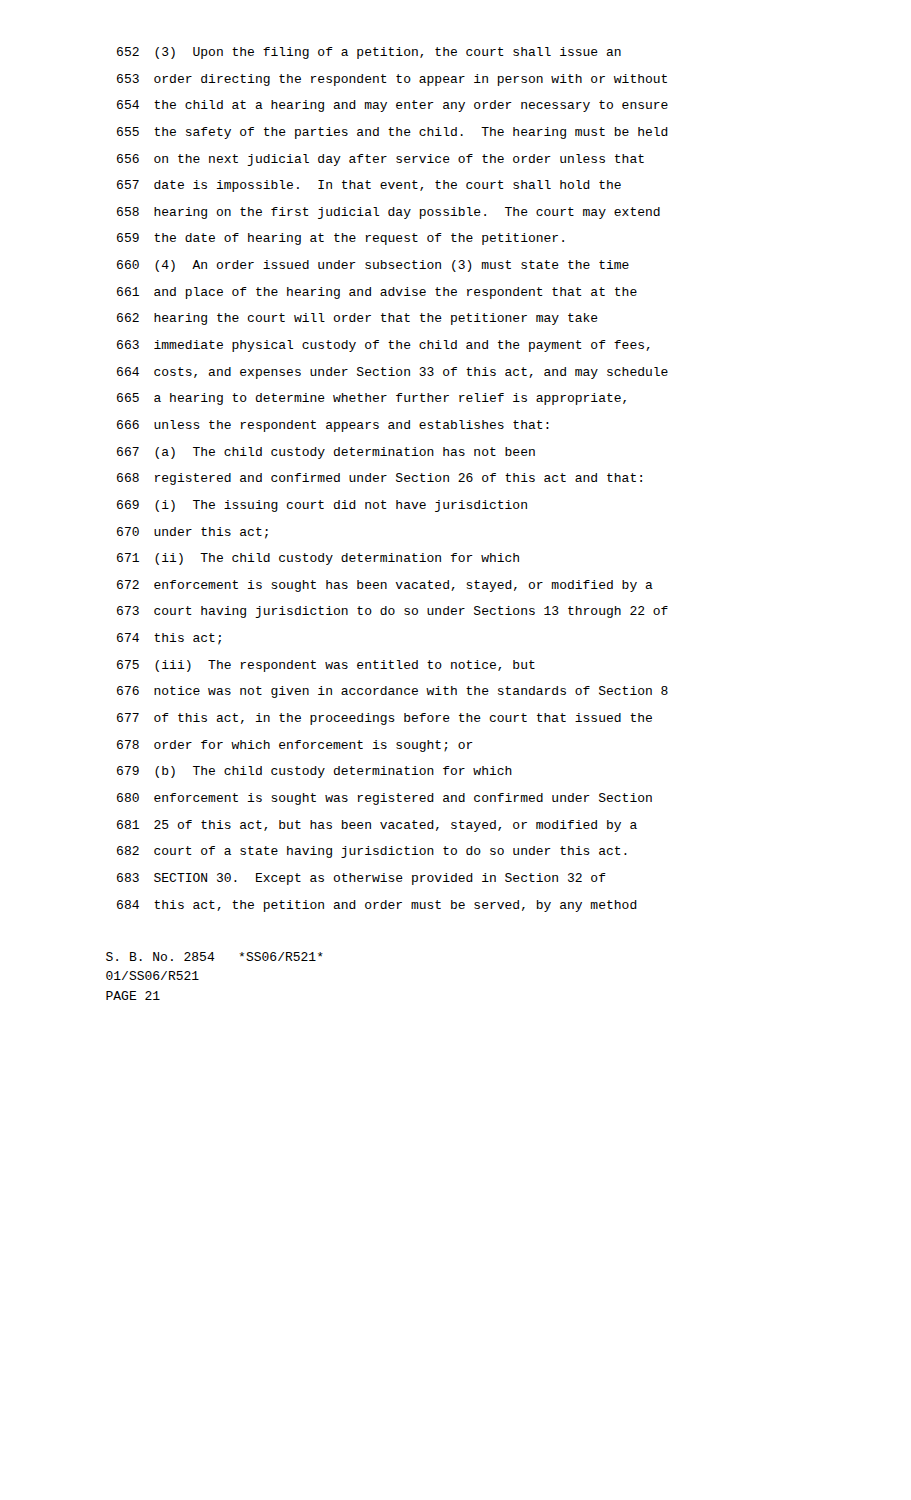(3) Upon the filing of a petition, the court shall issue an
order directing the respondent to appear in person with or without
the child at a hearing and may enter any order necessary to ensure
the safety of the parties and the child. The hearing must be held
on the next judicial day after service of the order unless that
date is impossible. In that event, the court shall hold the
hearing on the first judicial day possible. The court may extend
the date of hearing at the request of the petitioner.
(4) An order issued under subsection (3) must state the time
and place of the hearing and advise the respondent that at the
hearing the court will order that the petitioner may take
immediate physical custody of the child and the payment of fees,
costs, and expenses under Section 33 of this act, and may schedule
a hearing to determine whether further relief is appropriate,
unless the respondent appears and establishes that:
(a) The child custody determination has not been
registered and confirmed under Section 26 of this act and that:
(i) The issuing court did not have jurisdiction
under this act;
(ii) The child custody determination for which
enforcement is sought has been vacated, stayed, or modified by a
court having jurisdiction to do so under Sections 13 through 22 of
this act;
(iii) The respondent was entitled to notice, but
notice was not given in accordance with the standards of Section 8
of this act, in the proceedings before the court that issued the
order for which enforcement is sought; or
(b) The child custody determination for which
enforcement is sought was registered and confirmed under Section
25 of this act, but has been vacated, stayed, or modified by a
court of a state having jurisdiction to do so under this act.
SECTION 30. Except as otherwise provided in Section 32 of
this act, the petition and order must be served, by any method
S. B. No. 2854 *SS06/R521*
01/SS06/R521
PAGE 21